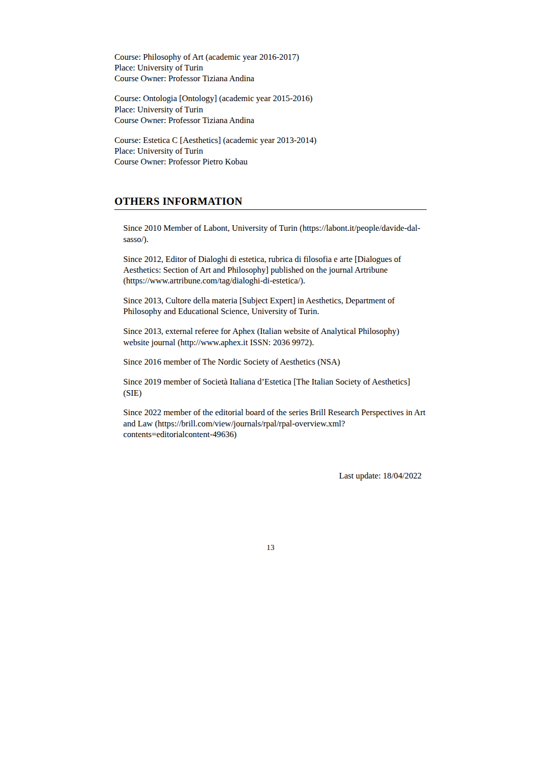Course: Philosophy of Art (academic year 2016-2017)
Place: University of Turin
Course Owner: Professor Tiziana Andina
Course: Ontologia [Ontology] (academic year 2015-2016)
Place: University of Turin
Course Owner: Professor Tiziana Andina
Course: Estetica C [Aesthetics] (academic year 2013-2014)
Place: University of Turin
Course Owner: Professor Pietro Kobau
OTHERS INFORMATION
Since 2010 Member of Labont, University of Turin (https://labont.it/people/davide-dal-sasso/).
Since 2012, Editor of Dialoghi di estetica, rubrica di filosofia e arte [Dialogues of Aesthetics: Section of Art and Philosophy] published on the journal Artribune (https://www.artribune.com/tag/dialoghi-di-estetica/).
Since 2013, Cultore della materia [Subject Expert] in Aesthetics, Department of Philosophy and Educational Science, University of Turin.
Since 2013, external referee for Aphex (Italian website of Analytical Philosophy) website journal (http://www.aphex.it ISSN: 2036 9972).
Since 2016 member of The Nordic Society of Aesthetics (NSA)
Since 2019 member of Società Italiana d’Estetica [The Italian Society of Aesthetics] (SIE)
Since 2022 member of the editorial board of the series Brill Research Perspectives in Art and Law (https://brill.com/view/journals/rpal/rpal-overview.xml?contents=editorialcontent-49636)
Last update: 18/04/2022
13